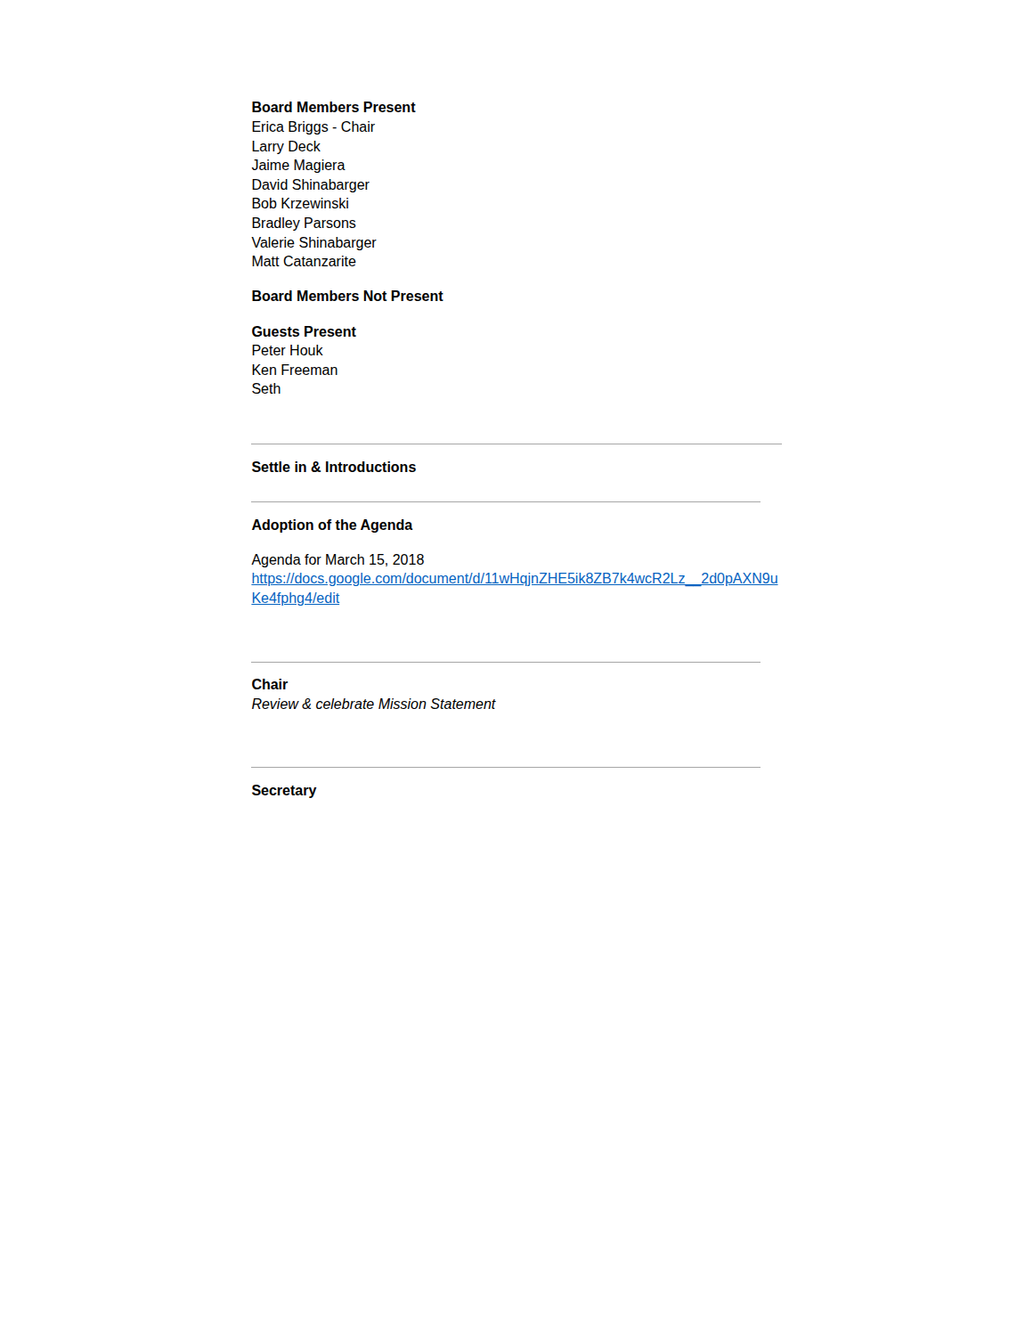Board Members Present
Erica Briggs - Chair
Larry Deck
Jaime Magiera
David Shinabarger
Bob Krzewinski
Bradley Parsons
Valerie Shinabarger
Matt Catanzarite
Board Members Not Present
Guests Present
Peter Houk
Ken Freeman
Seth
Settle in & Introductions
Adoption of the Agenda
Agenda for March 15, 2018
https://docs.google.com/document/d/11wHqjnZHE5ik8ZB7k4wcR2Lz__2d0pAXN9uKe4fphg4/edit
Chair
Review & celebrate Mission Statement
Secretary